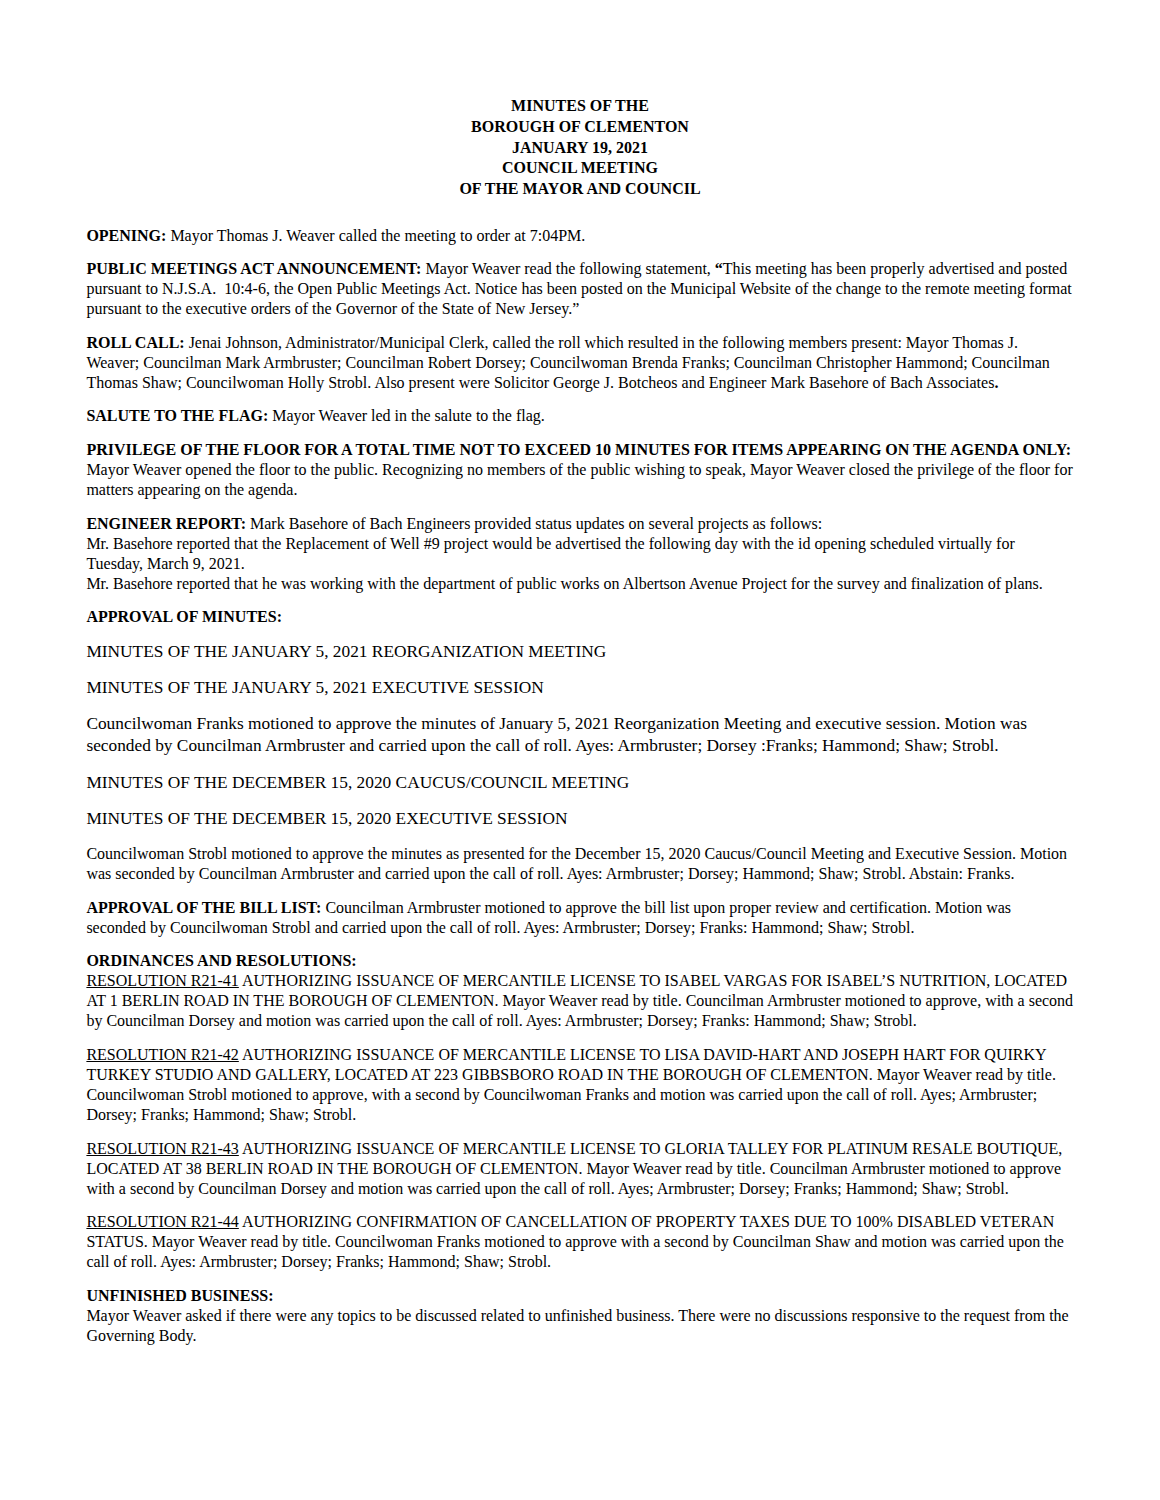MINUTES OF THE
BOROUGH OF CLEMENTON
JANUARY 19, 2021
COUNCIL MEETING
OF THE MAYOR AND COUNCIL
OPENING: Mayor Thomas J. Weaver called the meeting to order at 7:04PM.
PUBLIC MEETINGS ACT ANNOUNCEMENT: Mayor Weaver read the following statement, “This meeting has been properly advertised and posted pursuant to N.J.S.A. 10:4-6, the Open Public Meetings Act. Notice has been posted on the Municipal Website of the change to the remote meeting format pursuant to the executive orders of the Governor of the State of New Jersey.”
ROLL CALL: Jenai Johnson, Administrator/Municipal Clerk, called the roll which resulted in the following members present: Mayor Thomas J. Weaver; Councilman Mark Armbruster; Councilman Robert Dorsey; Councilwoman Brenda Franks; Councilman Christopher Hammond; Councilman Thomas Shaw; Councilwoman Holly Strobl. Also present were Solicitor George J. Botcheos and Engineer Mark Basehore of Bach Associates.
SALUTE TO THE FLAG: Mayor Weaver led in the salute to the flag.
PRIVILEGE OF THE FLOOR FOR A TOTAL TIME NOT TO EXCEED 10 MINUTES FOR ITEMS APPEARING ON THE AGENDA ONLY: Mayor Weaver opened the floor to the public. Recognizing no members of the public wishing to speak, Mayor Weaver closed the privilege of the floor for matters appearing on the agenda.
ENGINEER REPORT: Mark Basehore of Bach Engineers provided status updates on several projects as follows:
Mr. Basehore reported that the Replacement of Well #9 project would be advertised the following day with the id opening scheduled virtually for Tuesday, March 9, 2021.
Mr. Basehore reported that he was working with the department of public works on Albertson Avenue Project for the survey and finalization of plans.
APPROVAL OF MINUTES:
MINUTES OF THE JANUARY 5, 2021 REORGANIZATION MEETING
MINUTES OF THE JANUARY 5, 2021 EXECUTIVE SESSION
Councilwoman Franks motioned to approve the minutes of January 5, 2021 Reorganization Meeting and executive session. Motion was seconded by Councilman Armbruster and carried upon the call of roll. Ayes: Armbruster; Dorsey :Franks; Hammond; Shaw; Strobl.
MINUTES OF THE DECEMBER 15, 2020 CAUCUS/COUNCIL MEETING
MINUTES OF THE DECEMBER 15, 2020 EXECUTIVE SESSION
Councilwoman Strobl motioned to approve the minutes as presented for the December 15, 2020 Caucus/Council Meeting and Executive Session. Motion was seconded by Councilman Armbruster and carried upon the call of roll. Ayes: Armbruster; Dorsey; Hammond; Shaw; Strobl. Abstain: Franks.
APPROVAL OF THE BILL LIST: Councilman Armbruster motioned to approve the bill list upon proper review and certification. Motion was seconded by Councilwoman Strobl and carried upon the call of roll. Ayes: Armbruster; Dorsey; Franks: Hammond; Shaw; Strobl.
ORDINANCES AND RESOLUTIONS:
RESOLUTION R21-41 AUTHORIZING ISSUANCE OF MERCANTILE LICENSE TO ISABEL VARGAS FOR ISABEL’S NUTRITION, LOCATED AT 1 BERLIN ROAD IN THE BOROUGH OF CLEMENTON. Mayor Weaver read by title. Councilman Armbruster motioned to approve, with a second by Councilman Dorsey and motion was carried upon the call of roll. Ayes: Armbruster; Dorsey; Franks: Hammond; Shaw; Strobl.
RESOLUTION R21-42 AUTHORIZING ISSUANCE OF MERCANTILE LICENSE TO LISA DAVID-HART AND JOSEPH HART FOR QUIRKY TURKEY STUDIO AND GALLERY, LOCATED AT 223 GIBBSBORO ROAD IN THE BOROUGH OF CLEMENTON. Mayor Weaver read by title. Councilwoman Strobl motioned to approve, with a second by Councilwoman Franks and motion was carried upon the call of roll. Ayes; Armbruster; Dorsey; Franks; Hammond; Shaw; Strobl.
RESOLUTION R21-43 AUTHORIZING ISSUANCE OF MERCANTILE LICENSE TO GLORIA TALLEY FOR PLATINUM RESALE BOUTIQUE, LOCATED AT 38 BERLIN ROAD IN THE BOROUGH OF CLEMENTON. Mayor Weaver read by title. Councilman Armbruster motioned to approve with a second by Councilman Dorsey and motion was carried upon the call of roll. Ayes; Armbruster; Dorsey; Franks; Hammond; Shaw; Strobl.
RESOLUTION R21-44 AUTHORIZING CONFIRMATION OF CANCELLATION OF PROPERTY TAXES DUE TO 100% DISABLED VETERAN STATUS. Mayor Weaver read by title. Councilwoman Franks motioned to approve with a second by Councilman Shaw and motion was carried upon the call of roll. Ayes: Armbruster; Dorsey; Franks; Hammond; Shaw; Strobl.
UNFINISHED BUSINESS:
Mayor Weaver asked if there were any topics to be discussed related to unfinished business. There were no discussions responsive to the request from the Governing Body.